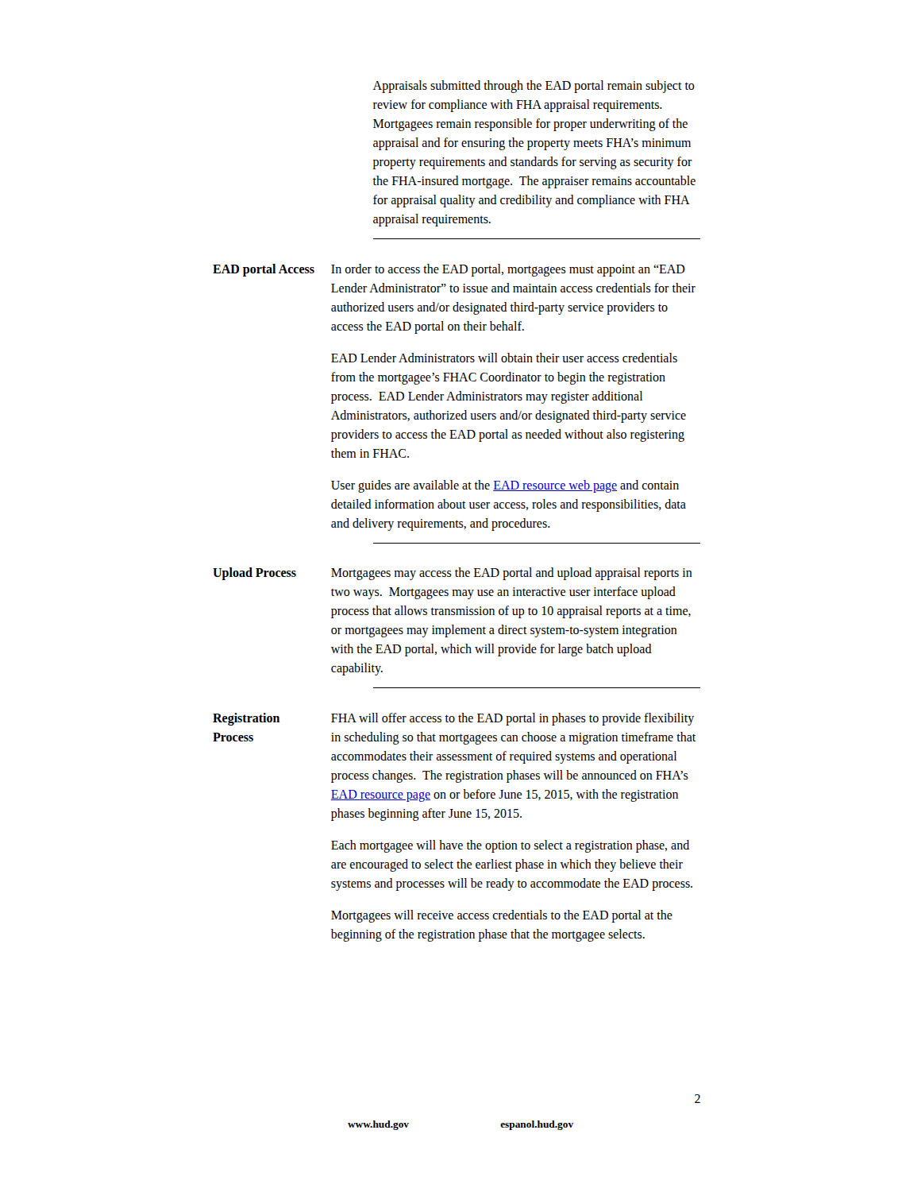Appraisals submitted through the EAD portal remain subject to review for compliance with FHA appraisal requirements. Mortgagees remain responsible for proper underwriting of the appraisal and for ensuring the property meets FHA’s minimum property requirements and standards for serving as security for the FHA-insured mortgage. The appraiser remains accountable for appraisal quality and credibility and compliance with FHA appraisal requirements.
EAD portal Access
In order to access the EAD portal, mortgagees must appoint an “EAD Lender Administrator” to issue and maintain access credentials for their authorized users and/or designated third-party service providers to access the EAD portal on their behalf.
EAD Lender Administrators will obtain their user access credentials from the mortgagee’s FHAC Coordinator to begin the registration process. EAD Lender Administrators may register additional Administrators, authorized users and/or designated third-party service providers to access the EAD portal as needed without also registering them in FHAC.
User guides are available at the EAD resource web page and contain detailed information about user access, roles and responsibilities, data and delivery requirements, and procedures.
Upload Process
Mortgagees may access the EAD portal and upload appraisal reports in two ways. Mortgagees may use an interactive user interface upload process that allows transmission of up to 10 appraisal reports at a time, or mortgagees may implement a direct system-to-system integration with the EAD portal, which will provide for large batch upload capability.
Registration Process
FHA will offer access to the EAD portal in phases to provide flexibility in scheduling so that mortgagees can choose a migration timeframe that accommodates their assessment of required systems and operational process changes. The registration phases will be announced on FHA’s EAD resource page on or before June 15, 2015, with the registration phases beginning after June 15, 2015.
Each mortgagee will have the option to select a registration phase, and are encouraged to select the earliest phase in which they believe their systems and processes will be ready to accommodate the EAD process.
Mortgagees will receive access credentials to the EAD portal at the beginning of the registration phase that the mortgagee selects.
2 www.hud.gov espanol.hud.gov